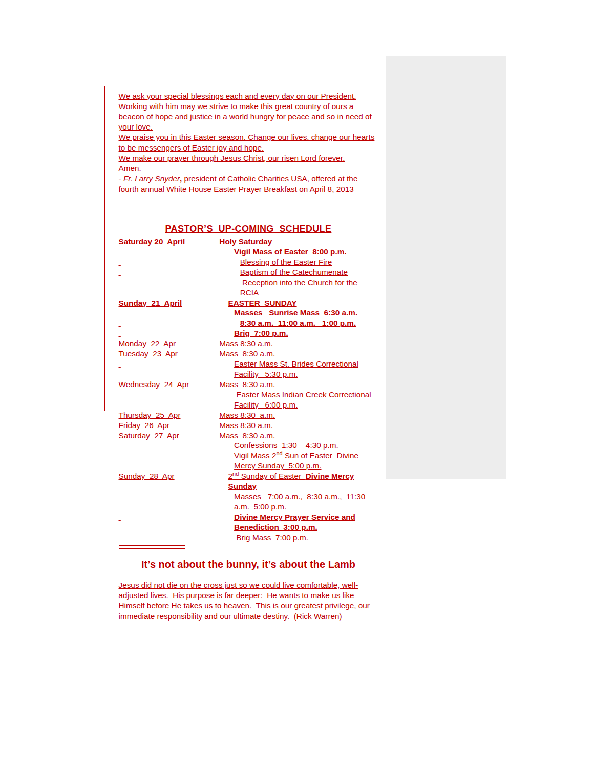We ask your special blessings each and every day on our President.
Working with him may we strive to make this great country of ours a beacon of hope and justice in a world hungry for peace and so in need of your love.
We praise you in this Easter season. Change our lives, change our hearts to be messengers of Easter joy and hope.
We make our prayer through Jesus Christ, our risen Lord forever.
Amen.
- Fr. Larry Snyder, president of Catholic Charities USA, offered at the fourth annual White House Easter Prayer Breakfast on April 8, 2013
PASTOR’S UP-COMING SCHEDULE
| Saturday 20 April | Holy Saturday |
| | Vigil Mass of Easter 8:00 p.m. |
| | Blessing of the Easter Fire |
| | Baptism of the Catechumenate |
| | Reception into the Church for the RCIA |
| Sunday 21 April | EASTER SUNDAY |
| | Masses Sunrise Mass 6:30 a.m. |
| | 8:30 a.m. 11:00 a.m. 1:00 p.m. |
| | Brig 7:00 p.m. |
| Monday 22 Apr | Mass 8:30 a.m. |
| Tuesday 23 Apr | Mass 8:30 a.m. |
| | Easter Mass St. Brides Correctional Facility 5:30 p.m. |
| Wednesday 24 Apr | Mass 8:30 a.m. |
| | Easter Mass Indian Creek Correctional Facility 6:00 p.m. |
| Thursday 25 Apr | Mass 8:30 a.m. |
| Friday 26 Apr | Mass 8:30 a.m. |
| Saturday 27 Apr | Mass 8:30 a.m. |
| | Confessions 1:30 – 4:30 p.m. |
| | Vigil Mass 2 nd Sun of Easter Divine Mercy Sunday 5:00 p.m. |
| Sunday 28 Apr | 2 nd Sunday of Easter Divine Mercy Sunday |
| | Masses 7:00 a.m., 8:30 a.m., 11:30 a.m. 5:00 p.m. |
| | Divine Mercy Prayer Service and Benediction 3:00 p.m. |
| | Brig Mass 7:00 p.m. |
It’s not about the bunny, it’s about the Lamb
Jesus did not die on the cross just so we could live comfortable, well-adjusted lives. His purpose is far deeper: He wants to make us like Himself before He takes us to heaven. This is our greatest privilege, our immediate responsibility and our ultimate destiny. (Rick Warren)